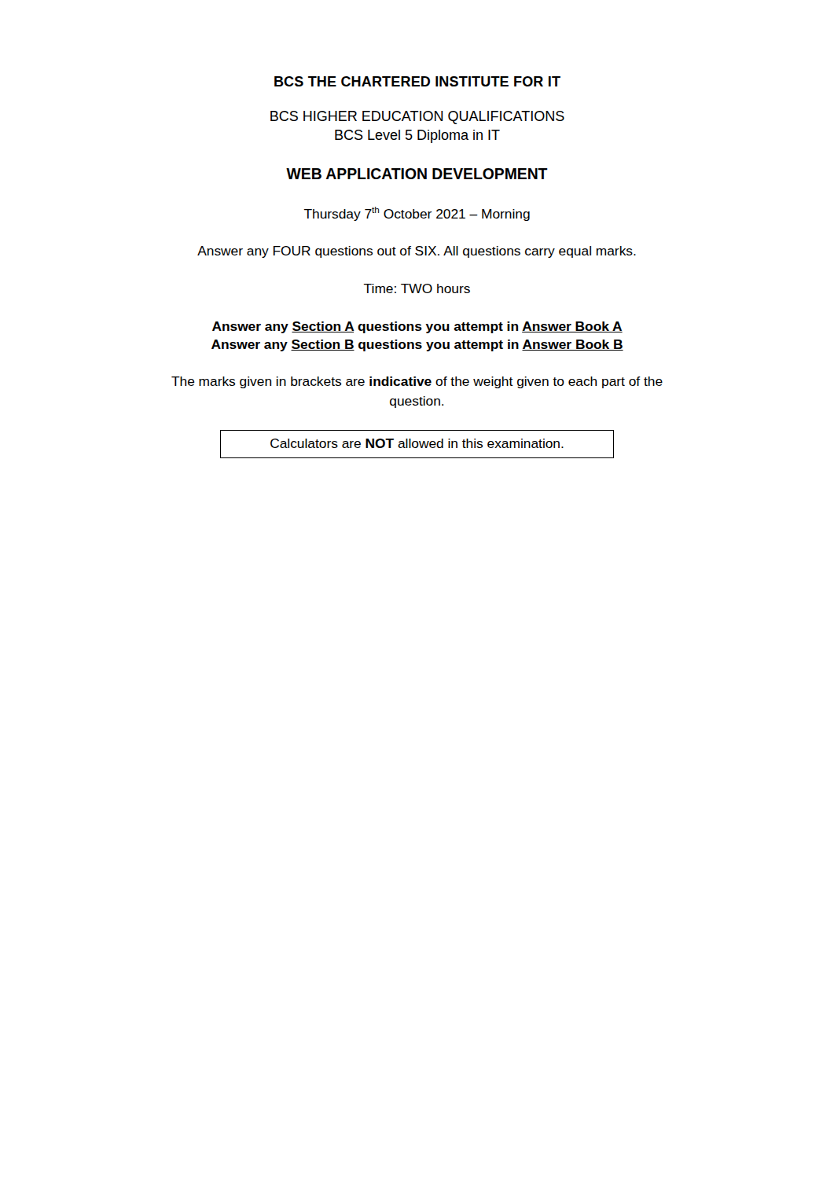BCS THE CHARTERED INSTITUTE FOR IT
BCS HIGHER EDUCATION QUALIFICATIONS
BCS Level 5 Diploma in IT
WEB APPLICATION DEVELOPMENT
Thursday 7th October 2021 – Morning
Answer any FOUR questions out of SIX. All questions carry equal marks.
Time: TWO hours
Answer any Section A questions you attempt in Answer Book A
Answer any Section B questions you attempt in Answer Book B
The marks given in brackets are indicative of the weight given to each part of the question.
Calculators are NOT allowed in this examination.